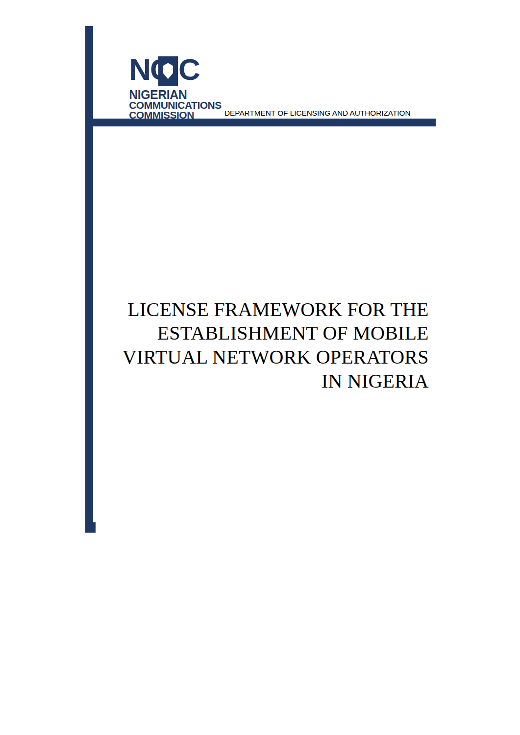N C C NIGERIAN COMMUNICATIONS COMMISSION
DEPARTMENT OF LICENSING AND AUTHORIZATION
LICENSE FRAMEWORK FOR THE ESTABLISHMENT OF MOBILE VIRTUAL NETWORK OPERATORS IN NIGERIA